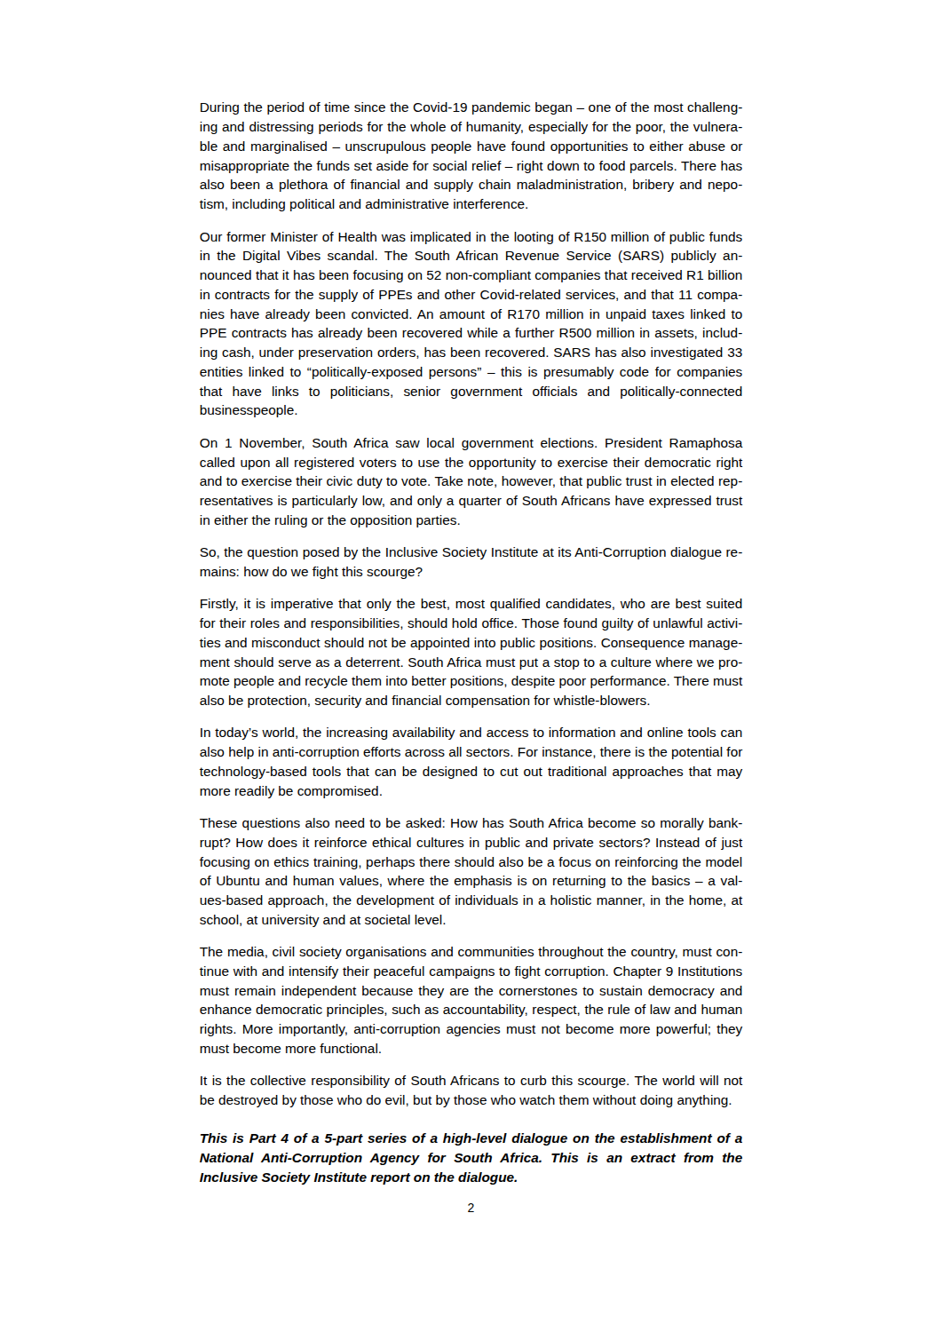During the period of time since the Covid-19 pandemic began – one of the most challenging and distressing periods for the whole of humanity, especially for the poor, the vulnerable and marginalised – unscrupulous people have found opportunities to either abuse or misappropriate the funds set aside for social relief – right down to food parcels. There has also been a plethora of financial and supply chain maladministration, bribery and nepotism, including political and administrative interference.
Our former Minister of Health was implicated in the looting of R150 million of public funds in the Digital Vibes scandal. The South African Revenue Service (SARS) publicly announced that it has been focusing on 52 non-compliant companies that received R1 billion in contracts for the supply of PPEs and other Covid-related services, and that 11 companies have already been convicted. An amount of R170 million in unpaid taxes linked to PPE contracts has already been recovered while a further R500 million in assets, including cash, under preservation orders, has been recovered. SARS has also investigated 33 entities linked to “politically-exposed persons” – this is presumably code for companies that have links to politicians, senior government officials and politically-connected businesspeople.
On 1 November, South Africa saw local government elections. President Ramaphosa called upon all registered voters to use the opportunity to exercise their democratic right and to exercise their civic duty to vote. Take note, however, that public trust in elected representatives is particularly low, and only a quarter of South Africans have expressed trust in either the ruling or the opposition parties.
So, the question posed by the Inclusive Society Institute at its Anti-Corruption dialogue remains: how do we fight this scourge?
Firstly, it is imperative that only the best, most qualified candidates, who are best suited for their roles and responsibilities, should hold office. Those found guilty of unlawful activities and misconduct should not be appointed into public positions. Consequence management should serve as a deterrent. South Africa must put a stop to a culture where we promote people and recycle them into better positions, despite poor performance. There must also be protection, security and financial compensation for whistle-blowers.
In today’s world, the increasing availability and access to information and online tools can also help in anti-corruption efforts across all sectors. For instance, there is the potential for technology-based tools that can be designed to cut out traditional approaches that may more readily be compromised.
These questions also need to be asked: How has South Africa become so morally bankrupt? How does it reinforce ethical cultures in public and private sectors? Instead of just focusing on ethics training, perhaps there should also be a focus on reinforcing the model of Ubuntu and human values, where the emphasis is on returning to the basics – a values-based approach, the development of individuals in a holistic manner, in the home, at school, at university and at societal level.
The media, civil society organisations and communities throughout the country, must continue with and intensify their peaceful campaigns to fight corruption. Chapter 9 Institutions must remain independent because they are the cornerstones to sustain democracy and enhance democratic principles, such as accountability, respect, the rule of law and human rights. More importantly, anti-corruption agencies must not become more powerful; they must become more functional.
It is the collective responsibility of South Africans to curb this scourge. The world will not be destroyed by those who do evil, but by those who watch them without doing anything.
This is Part 4 of a 5-part series of a high-level dialogue on the establishment of a National Anti-Corruption Agency for South Africa. This is an extract from the Inclusive Society Institute report on the dialogue.
2